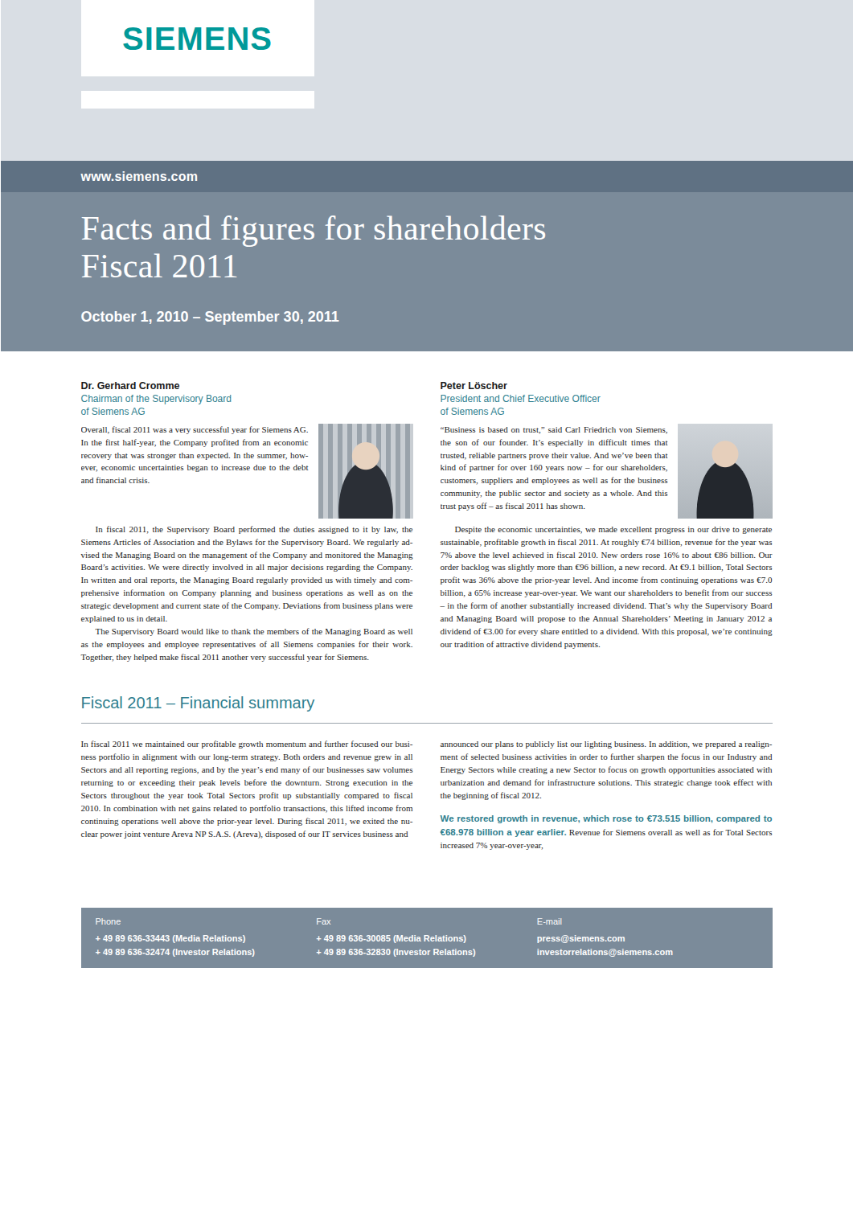SIEMENS
www.siemens.com
Facts and figures for shareholders
Fiscal 2011
October 1, 2010 – September 30, 2011
Dr. Gerhard Cromme
Chairman of the Supervisory Board
of Siemens AG
Overall, fiscal 2011 was a very successful year for Siemens AG. In the first half-year, the Company profited from an economic recovery that was stronger than expected. In the summer, however, economic uncertainties began to increase due to the debt and financial crisis.
In fiscal 2011, the Supervisory Board performed the duties assigned to it by law, the Siemens Articles of Association and the Bylaws for the Supervisory Board. We regularly advised the Managing Board on the management of the Company and monitored the Managing Board’s activities. We were directly involved in all major decisions regarding the Company. In written and oral reports, the Managing Board regularly provided us with timely and comprehensive information on Company planning and business operations as well as on the strategic development and current state of the Company. Deviations from business plans were explained to us in detail.
The Supervisory Board would like to thank the members of the Managing Board as well as the employees and employee representatives of all Siemens companies for their work. Together, they helped make fiscal 2011 another very successful year for Siemens.
Peter Löscher
President and Chief Executive Officer
of Siemens AG
“Business is based on trust,” said Carl Friedrich von Siemens, the son of our founder. It’s especially in difficult times that trusted, reliable partners prove their value. And we’ve been that kind of partner for over 160 years now – for our shareholders, customers, suppliers and employees as well as for the business community, the public sector and society as a whole. And this trust pays off – as fiscal 2011 has shown.
Despite the economic uncertainties, we made excellent progress in our drive to generate sustainable, profitable growth in fiscal 2011. At roughly €74 billion, revenue for the year was 7% above the level achieved in fiscal 2010. New orders rose 16% to about €86 billion. Our order backlog was slightly more than €96 billion, a new record. At €9.1 billion, Total Sectors profit was 36% above the prior-year level. And income from continuing operations was €7.0 billion, a 65% increase year-over-year. We want our shareholders to benefit from our success – in the form of another substantially increased dividend. That’s why the Supervisory Board and Managing Board will propose to the Annual Shareholders’ Meeting in January 2012 a dividend of €3.00 for every share entitled to a dividend. With this proposal, we’re continuing our tradition of attractive dividend payments.
Fiscal 2011 – Financial summary
In fiscal 2011 we maintained our profitable growth momentum and further focused our business portfolio in alignment with our long-term strategy. Both orders and revenue grew in all Sectors and all reporting regions, and by the year’s end many of our businesses saw volumes returning to or exceeding their peak levels before the downturn. Strong execution in the Sectors throughout the year took Total Sectors profit up substantially compared to fiscal 2010. In combination with net gains related to portfolio transactions, this lifted income from continuing operations well above the prior-year level. During fiscal 2011, we exited the nuclear power joint venture Areva NP S.A.S. (Areva), disposed of our IT services business and
announced our plans to publicly list our lighting business. In addition, we prepared a realignment of selected business activities in order to further sharpen the focus in our Industry and Energy Sectors while creating a new Sector to focus on growth opportunities associated with urbanization and demand for infrastructure solutions. This strategic change took effect with the beginning of fiscal 2012.
We restored growth in revenue, which rose to €73.515 billion, compared to €68.978 billion a year earlier. Revenue for Siemens overall as well as for Total Sectors increased 7% year-over-year,
Phone
+ 49 89 636-33443 (Media Relations)
+ 49 89 636-32474 (Investor Relations)
Fax
+ 49 89 636-30085 (Media Relations)
+ 49 89 636-32830 (Investor Relations)
E-mail
press@siemens.com
investorrelations@siemens.com